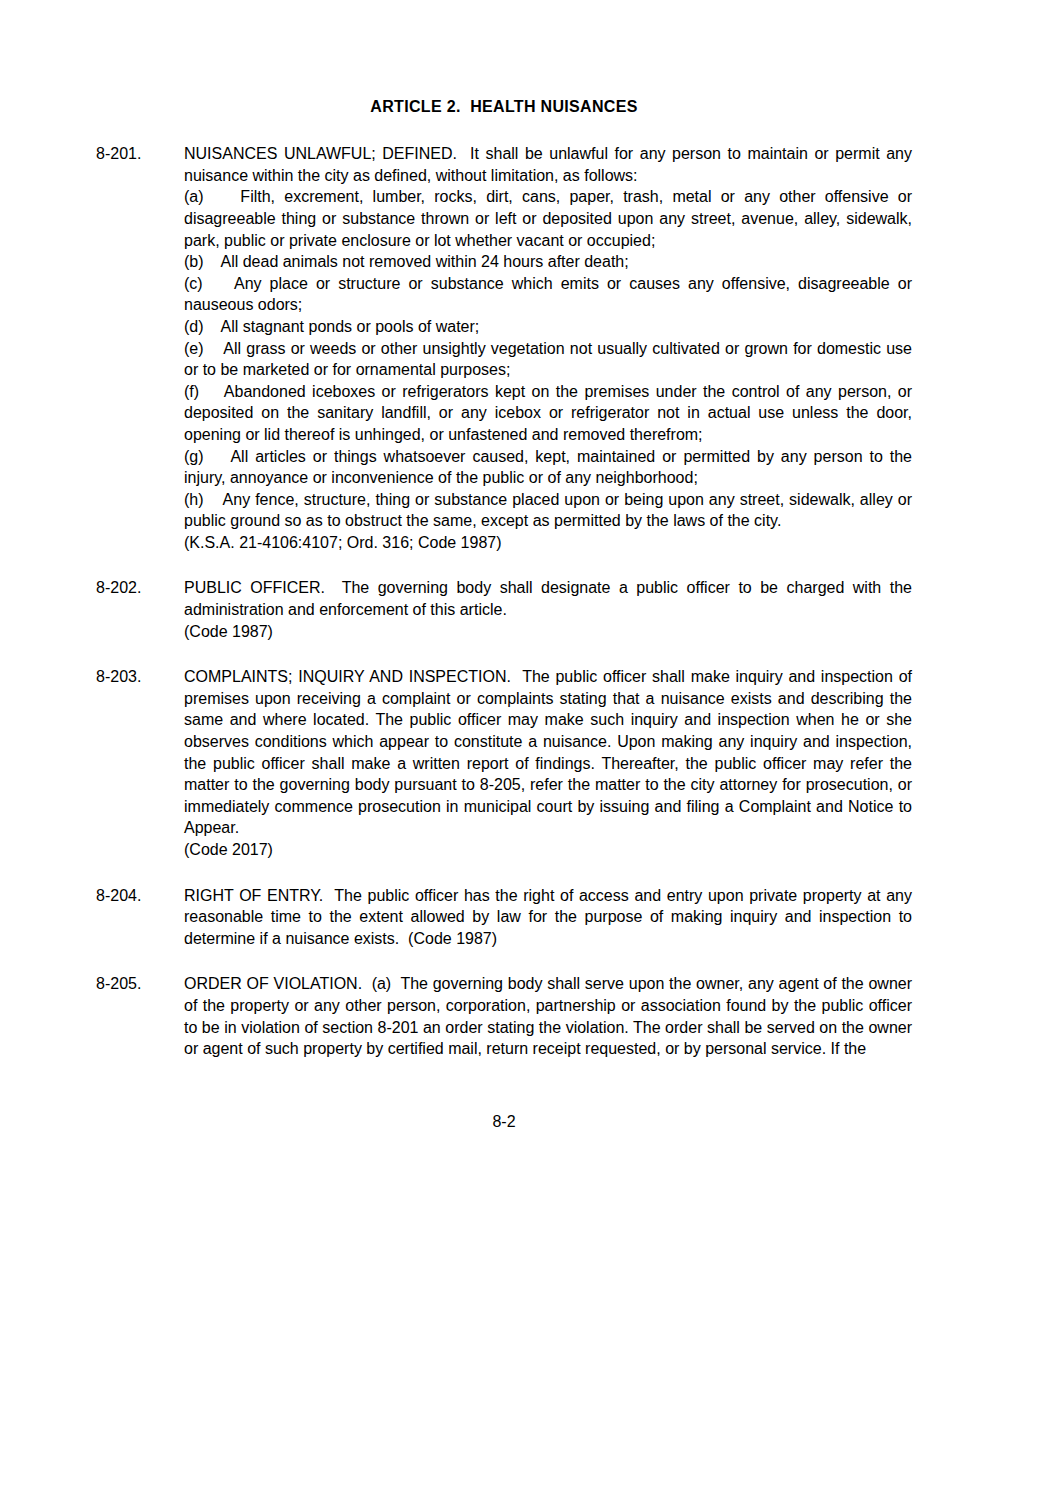ARTICLE 2. HEALTH NUISANCES
8-201.
NUISANCES UNLAWFUL; DEFINED. It shall be unlawful for any person to maintain or permit any nuisance within the city as defined, without limitation, as follows:
(a) Filth, excrement, lumber, rocks, dirt, cans, paper, trash, metal or any other offensive or disagreeable thing or substance thrown or left or deposited upon any street, avenue, alley, sidewalk, park, public or private enclosure or lot whether vacant or occupied;
(b) All dead animals not removed within 24 hours after death;
(c) Any place or structure or substance which emits or causes any offensive, disagreeable or nauseous odors;
(d) All stagnant ponds or pools of water;
(e) All grass or weeds or other unsightly vegetation not usually cultivated or grown for domestic use or to be marketed or for ornamental purposes;
(f) Abandoned iceboxes or refrigerators kept on the premises under the control of any person, or deposited on the sanitary landfill, or any icebox or refrigerator not in actual use unless the door, opening or lid thereof is unhinged, or unfastened and removed therefrom;
(g) All articles or things whatsoever caused, kept, maintained or permitted by any person to the injury, annoyance or inconvenience of the public or of any neighborhood;
(h) Any fence, structure, thing or substance placed upon or being upon any street, sidewalk, alley or public ground so as to obstruct the same, except as permitted by the laws of the city.
(K.S.A. 21-4106:4107; Ord. 316; Code 1987)
8-202.
PUBLIC OFFICER. The governing body shall designate a public officer to be charged with the administration and enforcement of this article.
(Code 1987)
8-203.
COMPLAINTS; INQUIRY AND INSPECTION. The public officer shall make inquiry and inspection of premises upon receiving a complaint or complaints stating that a nuisance exists and describing the same and where located. The public officer may make such inquiry and inspection when he or she observes conditions which appear to constitute a nuisance. Upon making any inquiry and inspection, the public officer shall make a written report of findings. Thereafter, the public officer may refer the matter to the governing body pursuant to 8-205, refer the matter to the city attorney for prosecution, or immediately commence prosecution in municipal court by issuing and filing a Complaint and Notice to Appear.
(Code 2017)
8-204.
RIGHT OF ENTRY. The public officer has the right of access and entry upon private property at any reasonable time to the extent allowed by law for the purpose of making inquiry and inspection to determine if a nuisance exists. (Code 1987)
8-205.
ORDER OF VIOLATION. (a) The governing body shall serve upon the owner, any agent of the owner of the property or any other person, corporation, partnership or association found by the public officer to be in violation of section 8-201 an order stating the violation. The order shall be served on the owner or agent of such property by certified mail, return receipt requested, or by personal service. If the
8-2